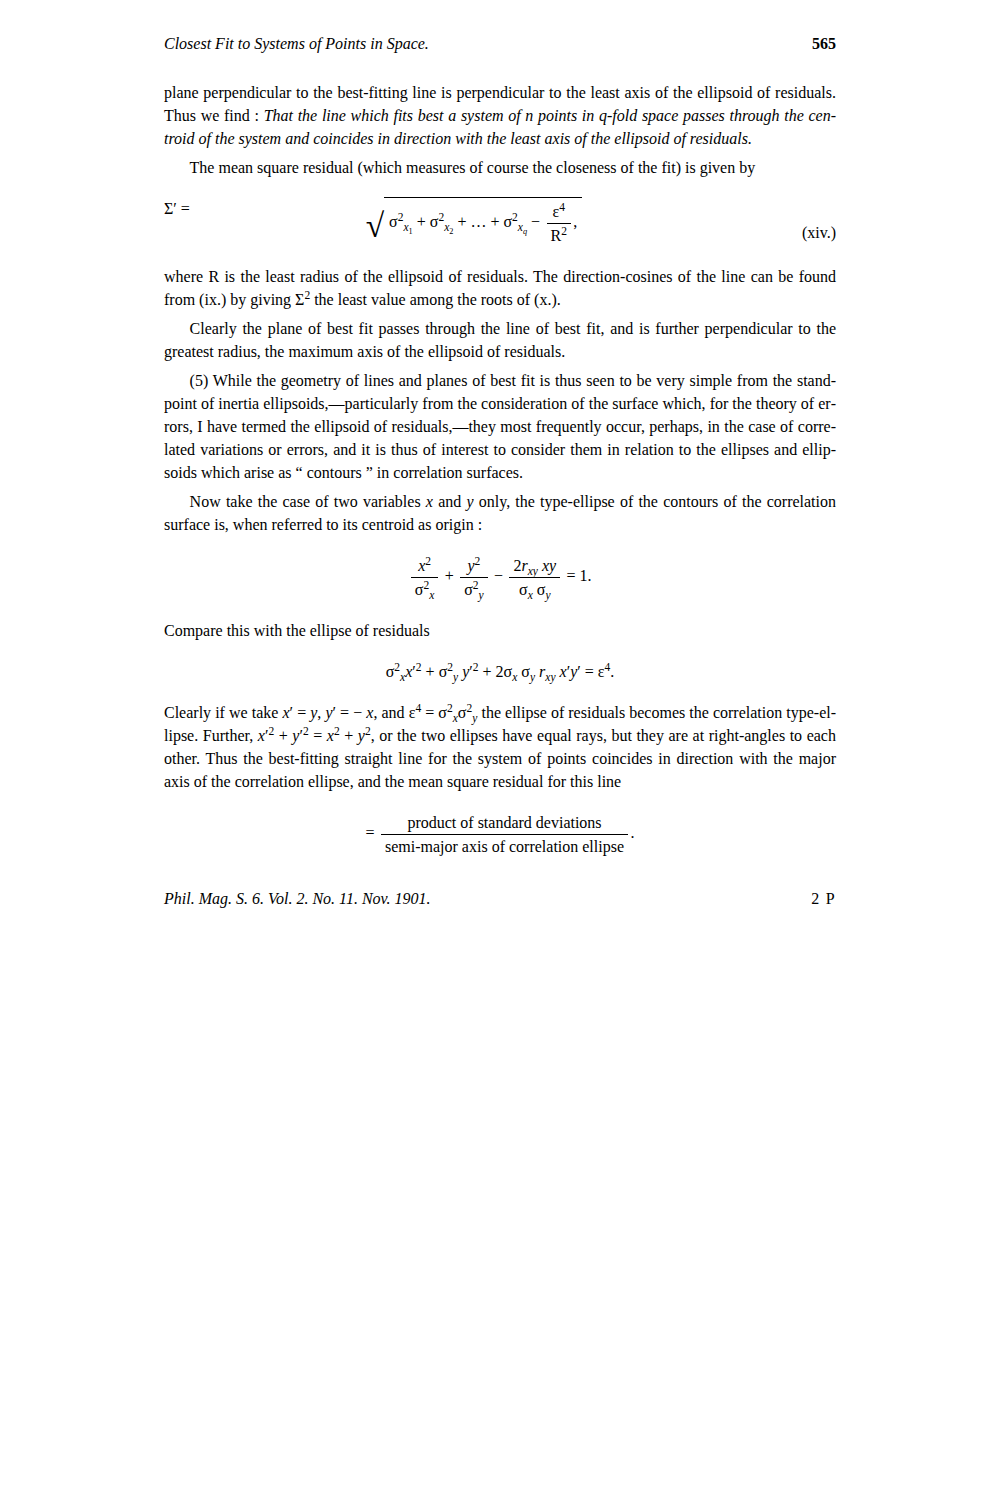Closest Fit to Systems of Points in Space. 565
plane perpendicular to the best-fitting line is perpendicular to the least axis of the ellipsoid of residuals. Thus we find : That the line which fits best a system of n points in q-fold space passes through the centroid of the system and coincides in direction with the least axis of the ellipsoid of residuals.
The mean square residual (which measures of course the closeness of the fit) is given by
√σ2x1 + σ2x2 + … + σ2xq − ε4 R2, (xiv.) Σ′ =
where R is the least radius of the ellipsoid of residuals. The direction-cosines of the line can be found from (ix.) by giving Σ2 the least value among the roots of (x.).
Clearly the plane of best fit passes through the line of best fit, and is further perpendicular to the greatest radius, the maximum axis of the ellipsoid of residuals.
(5) While the geometry of lines and planes of best fit is thus seen to be very simple from the standpoint of inertia ellipsoids,—particularly from the consideration of the surface which, for the theory of errors, I have termed the ellipsoid of residuals,—they most frequently occur, perhaps, in the case of correlated variations or errors, and it is thus of interest to consider them in relation to the ellipses and ellipsoids which arise as “ contours ” in correlation surfaces.
Now take the case of two variables x and y only, the type-ellipse of the contours of the correlation surface is, when referred to its centroid as origin :
x2 σ2x + y2 σ2y − 2rxy xy σx σy = 1.
Compare this with the ellipse of residuals
σ2xx′2 + σ2y y′2 + 2σx σy rxy x′y′ = ε4.
Clearly if we take x′ = y, y′ = − x, and ε4 = σ2xσ2y the ellipse of residuals becomes the correlation type-ellipse. Further, x′2 + y′2 = x2 + y2, or the two ellipses have equal rays, but they are at right-angles to each other. Thus the best-fitting straight line for the system of points coincides in direction with the major axis of the correlation ellipse, and the mean square residual for this line
= product of standard deviations semi-major axis of correlation ellipse.
Phil. Mag. S. 6. Vol. 2. No. 11. Nov. 1901. 2 P